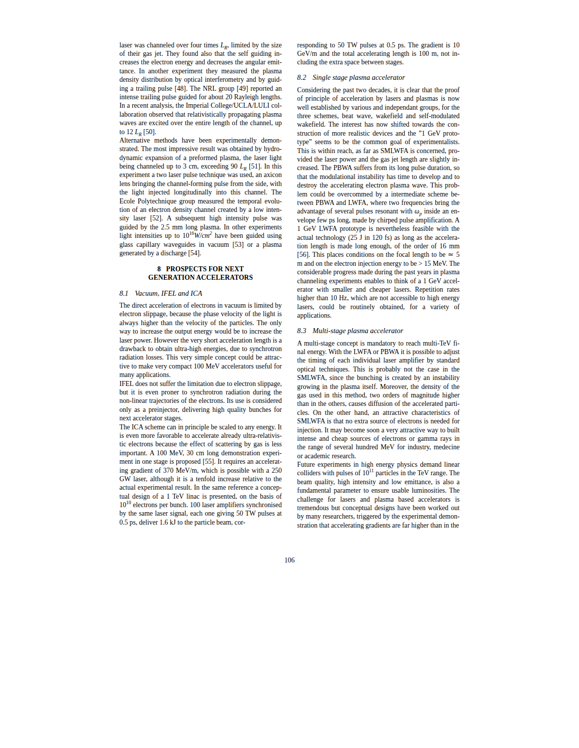laser was channeled over four times LR, limited by the size of their gas jet. They found also that the self guiding increases the electron energy and decreases the angular emittance. In another experiment they measured the plasma density distribution by optical interferometry and by guiding a trailing pulse [48]. The NRL group [49] reported an intense trailing pulse guided for about 20 Rayleigh lengths. In a recent analysis, the Imperial College/UCLA/LULI collaboration observed that relativistically propagating plasma waves are excited over the entire length of the channel, up to 12 LR [50].
Alternative methods have been experimentally demonstrated. The most impressive result was obtained by hydrodynamic expansion of a preformed plasma, the laser light being channeled up to 3 cm, exceeding 90 LR [51]. In this experiment a two laser pulse technique was used, an axicon lens bringing the channel-forming pulse from the side, with the light injected longitudinally into this channel. The Ecole Polytechnique group measured the temporal evolution of an electron density channel created by a low intensity laser [52]. A subsequent high intensity pulse was guided by the 2.5 mm long plasma. In other experiments light intensities up to 1016W/cm2 have been guided using glass capillary waveguides in vacuum [53] or a plasma generated by a discharge [54].
8 PROSPECTS FOR NEXT
GENERATION ACCELERATORS
8.1 Vacuum, IFEL and ICA
The direct acceleration of electrons in vacuum is limited by electron slippage, because the phase velocity of the light is always higher than the velocity of the particles. The only way to increase the output energy would be to increase the laser power. However the very short acceleration length is a drawback to obtain ultra-high energies, due to synchrotron radiation losses. This very simple concept could be attractive to make very compact 100 MeV accelerators useful for many applications.
IFEL does not suffer the limitation due to electron slippage, but it is even proner to synchrotron radiation during the non-linear trajectories of the electrons. Its use is considered only as a preinjector, delivering high quality bunches for next accelerator stages.
The ICA scheme can in principle be scaled to any energy. It is even more favorable to accelerate already ultra-relativistic electrons because the effect of scattering by gas is less important. A 100 MeV, 30 cm long demonstration experiment in one stage is proposed [55]. It requires an accelerating gradient of 370 MeV/m, which is possible with a 250 GW laser, although it is a tenfold increase relative to the actual experimental result. In the same reference a conceptual design of a 1 TeV linac is presented, on the basis of 1010 electrons per bunch. 100 laser amplifiers synchronised by the same laser signal, each one giving 50 TW pulses at 0.5 ps, deliver 1.6 kJ to the particle beam, cor-
responding to 50 TW pulses at 0.5 ps. The gradient is 10 GeV/m and the total accelerating length is 100 m, not including the extra space between stages.
8.2 Single stage plasma accelerator
Considering the past two decades, it is clear that the proof of principle of acceleration by lasers and plasmas is now well established by various and independant groups, for the three schemes, beat wave, wakefield and self-modulated wakefield. The interest has now shifted towards the construction of more realistic devices and the ”1 GeV prototype” seems to be the common goal of experimentalists. This is within reach, as far as SMLWFA is concerned, provided the laser power and the gas jet length are slightly increased. The PBWA suffers from its long pulse duration, so that the modulational instability has time to develop and to destroy the accelerating electron plasma wave. This problem could be overcommed by a intermediate scheme between PBWA and LWFA, where two frequencies bring the advantage of several pulses resonant with ωp inside an envelope few ps long, made by chirped pulse amplification. A 1 GeV LWFA prototype is nevertheless feasible with the actual technology (25 J in 120 fs) as long as the acceleration length is made long enough, of the order of 16 mm [56]. This places conditions on the focal length to be ≃ 5 m and on the electron injection energy to be > 15 MeV. The considerable progress made during the past years in plasma channeling experiments enables to think of a 1 GeV accelerator with smaller and cheaper lasers. Repetition rates higher than 10 Hz, which are not accessible to high energy lasers, could be routinely obtained, for a variety of applications.
8.3 Multi-stage plasma accelerator
A multi-stage concept is mandatory to reach multi-TeV final energy. With the LWFA or PBWA it is possible to adjust the timing of each individual laser amplifier by standard optical techniques. This is probably not the case in the SMLWFA, since the bunching is created by an instability growing in the plasma itself. Moreover, the density of the gas used in this method, two orders of magnitude higher than in the others, causes diffusion of the accelerated particles. On the other hand, an attractive characteristics of SMLWFA is that no extra source of electrons is needed for injection. It may become soon a very attractive way to built intense and cheap sources of electrons or gamma rays in the range of several hundred MeV for industry, medecine or academic research.
Future experiments in high energy physics demand linear colliders with pulses of 1011 particles in the TeV range. The beam quality, high intensity and low emittance, is also a fundamental parameter to ensure usable luminosities. The challenge for lasers and plasma based accelerators is tremendous but conceptual designs have been worked out by many researchers, triggered by the experimental demonstration that accelerating gradients are far higher than in the
106